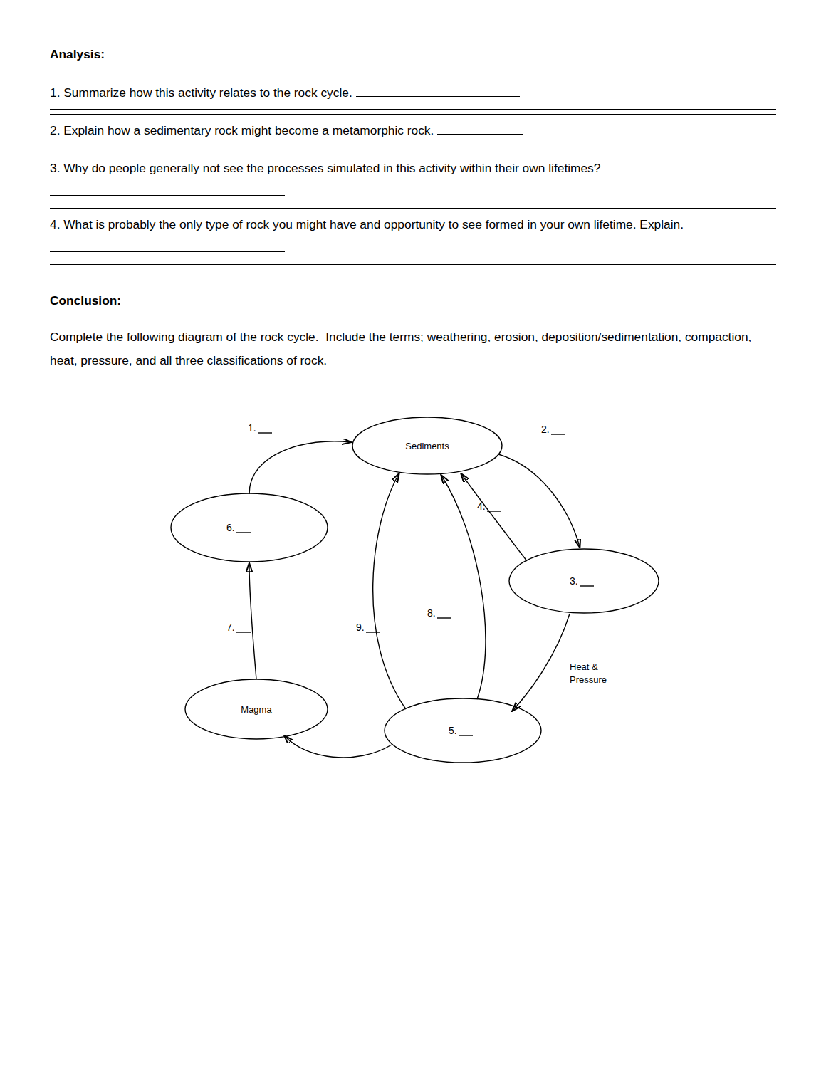Analysis:
1. Summarize how this activity relates to the rock cycle.
2. Explain how a sedimentary rock might become a metamorphic rock.
3. Why do people generally not see the processes simulated in this activity within their own lifetimes?
4. What is probably the only type of rock you might have and opportunity to see formed in your own lifetime. Explain.
Conclusion:
Complete the following diagram of the rock cycle. Include the terms; weathering, erosion, deposition/sedimentation, compaction, heat, pressure, and all three classifications of rock.
Sediments 6. 3. Magma 5. Heat & Pressure 1. 2. 4. 8. 9. 7.